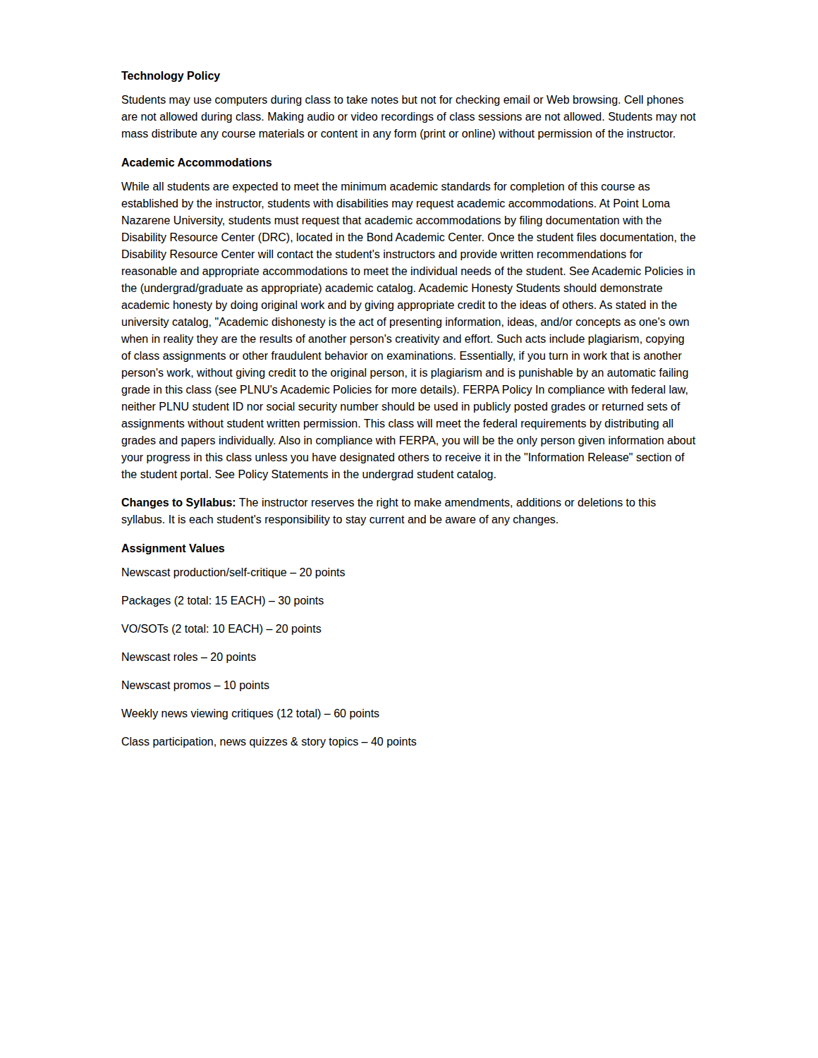Technology Policy
Students may use computers during class to take notes but not for checking email or Web browsing. Cell phones are not allowed during class. Making audio or video recordings of class sessions are not allowed. Students may not mass distribute any course materials or content in any form (print or online) without permission of the instructor.
Academic Accommodations
While all students are expected to meet the minimum academic standards for completion of this course as established by the instructor, students with disabilities may request academic accommodations. At Point Loma Nazarene University, students must request that academic accommodations by filing documentation with the Disability Resource Center (DRC), located in the Bond Academic Center. Once the student files documentation, the Disability Resource Center will contact the student's instructors and provide written recommendations for reasonable and appropriate accommodations to meet the individual needs of the student. See Academic Policies in the (undergrad/graduate as appropriate) academic catalog. Academic Honesty Students should demonstrate academic honesty by doing original work and by giving appropriate credit to the ideas of others. As stated in the university catalog, "Academic dishonesty is the act of presenting information, ideas, and/or concepts as one's own when in reality they are the results of another person's creativity and effort. Such acts include plagiarism, copying of class assignments or other fraudulent behavior on examinations. Essentially, if you turn in work that is another person's work, without giving credit to the original person, it is plagiarism and is punishable by an automatic failing grade in this class (see PLNU's Academic Policies for more details). FERPA Policy In compliance with federal law, neither PLNU student ID nor social security number should be used in publicly posted grades or returned sets of assignments without student written permission. This class will meet the federal requirements by distributing all grades and papers individually. Also in compliance with FERPA, you will be the only person given information about your progress in this class unless you have designated others to receive it in the "Information Release" section of the student portal. See Policy Statements in the undergrad student catalog.
Changes to Syllabus: The instructor reserves the right to make amendments, additions or deletions to this syllabus. It is each student's responsibility to stay current and be aware of any changes.
Assignment Values
Newscast production/self-critique – 20 points
Packages (2 total: 15 EACH) – 30 points
VO/SOTs (2 total: 10 EACH) – 20 points
Newscast roles – 20 points
Newscast promos – 10 points
Weekly news viewing critiques (12 total) – 60 points
Class participation, news quizzes & story topics – 40 points